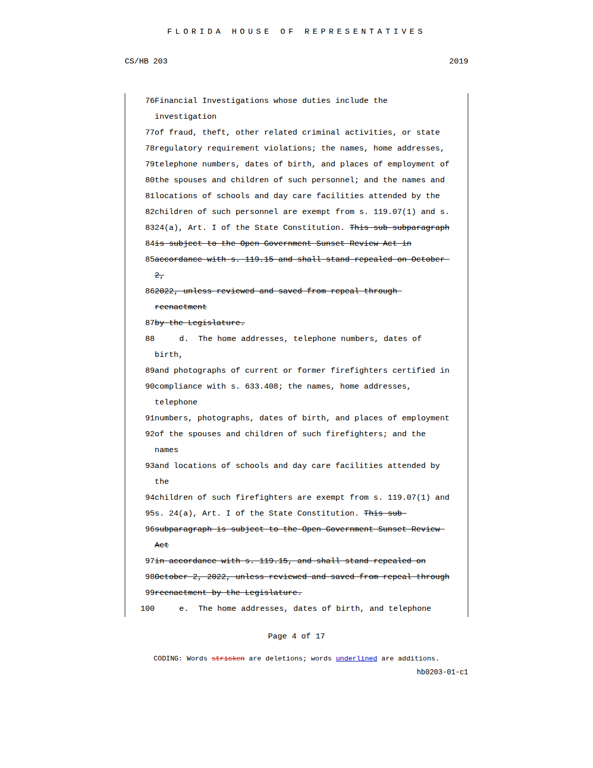FLORIDA HOUSE OF REPRESENTATIVES
CS/HB 203 2019
| 76 | Financial Investigations whose duties include the investigation |
| 77 | of fraud, theft, other related criminal activities, or state |
| 78 | regulatory requirement violations; the names, home addresses, |
| 79 | telephone numbers, dates of birth, and places of employment of |
| 80 | the spouses and children of such personnel; and the names and |
| 81 | locations of schools and day care facilities attended by the |
| 82 | children of such personnel are exempt from s. 119.07(1) and s. |
| 83 | 24(a), Art. I of the State Constitution. This sub-subparagraph |
| 84 | is subject to the Open Government Sunset Review Act in |
| 85 | accordance with s. 119.15 and shall stand repealed on October 2, |
| 86 | 2022, unless reviewed and saved from repeal through reenactment |
| 87 | by the Legislature. |
| 88 | d. The home addresses, telephone numbers, dates of birth, |
| 89 | and photographs of current or former firefighters certified in |
| 90 | compliance with s. 633.408; the names, home addresses, telephone |
| 91 | numbers, photographs, dates of birth, and places of employment |
| 92 | of the spouses and children of such firefighters; and the names |
| 93 | and locations of schools and day care facilities attended by the |
| 94 | children of such firefighters are exempt from s. 119.07(1) and |
| 95 | s. 24(a), Art. I of the State Constitution. This sub- |
| 96 | subparagraph is subject to the Open Government Sunset Review Act |
| 97 | in accordance with s. 119.15, and shall stand repealed on |
| 98 | October 2, 2022, unless reviewed and saved from repeal through |
| 99 | reenactment by the Legislature. |
| 100 | e. The home addresses, dates of birth, and telephone |
Page 4 of 17
CODING: Words stricken are deletions; words underlined are additions.
hb0203-01-c1